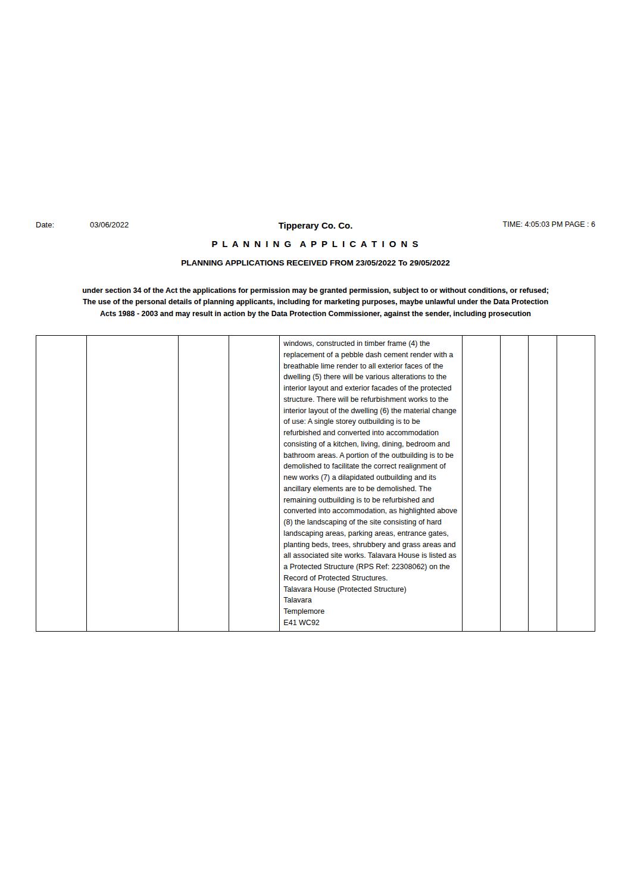Date: 03/06/2022
Tipperary Co. Co.
TIME: 4:05:03 PM PAGE : 6
P L A N N I N G A P P L I C A T I O N S
PLANNING APPLICATIONS RECEIVED FROM 23/05/2022 To 29/05/2022
under section 34 of the Act the applications for permission may be granted permission, subject to or without conditions, or refused;
The use of the personal details of planning applicants, including for marketing purposes, maybe unlawful under the Data Protection
Acts 1988 - 2003 and may result in action by the Data Protection Commissioner, against the sender, including prosecution
| | | | | windows, constructed in timber frame (4) the replacement of a pebble dash cement render with a breathable lime render to all exterior faces of the dwelling (5) there will be various alterations to the interior layout and exterior facades of the protected structure. There will be refurbishment works to the interior layout of the dwelling (6) the material change of use: A single storey outbuilding is to be refurbished and converted into accommodation consisting of a kitchen, living, dining, bedroom and bathroom areas. A portion of the outbuilding is to be demolished to facilitate the correct realignment of new works (7) a dilapidated outbuilding and its ancillary elements are to be demolished. The remaining outbuilding is to be refurbished and converted into accommodation, as highlighted above (8) the landscaping of the site consisting of hard landscaping areas, parking areas, entrance gates, planting beds, trees, shrubbery and grass areas and all associated site works. Talavara House is listed as a Protected Structure (RPS Ref: 22308062) on the Record of Protected Structures. Talavara House (Protected Structure) Talavara Templemore E41 WC92 | | | | |